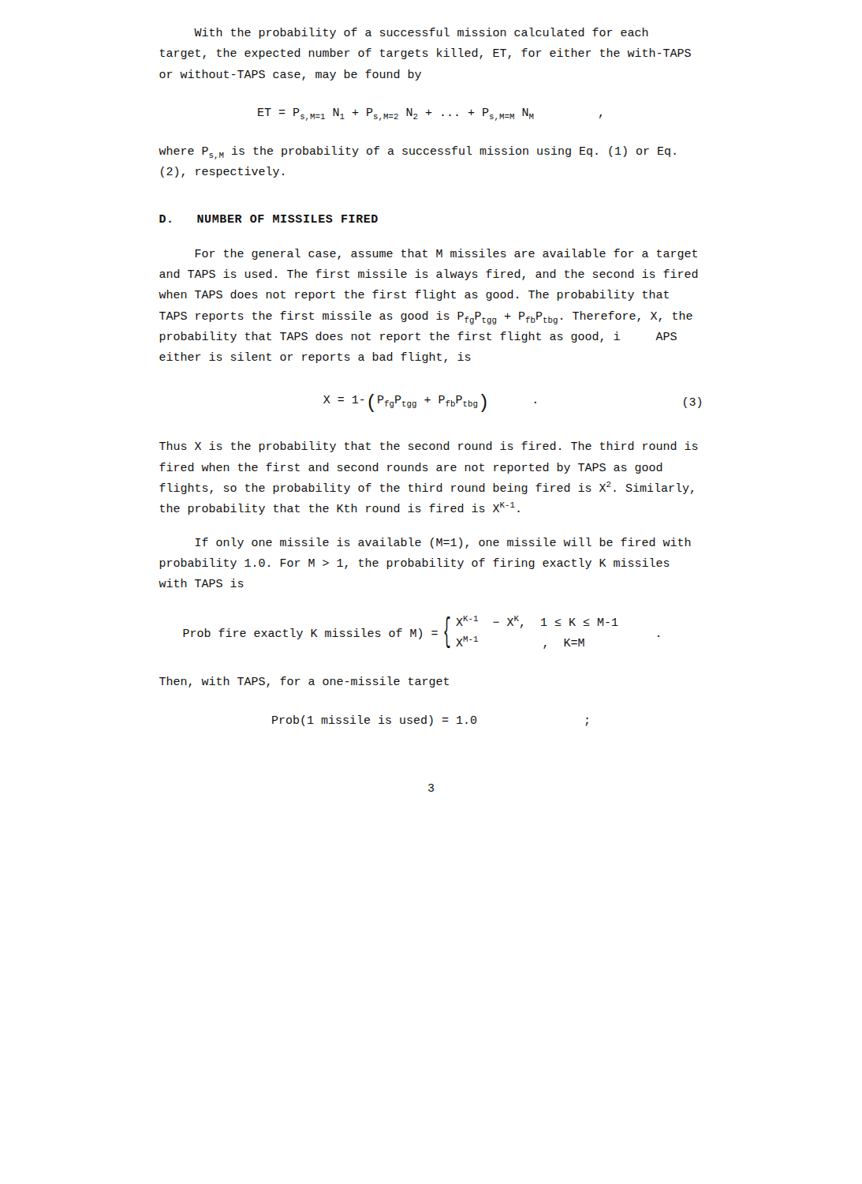With the probability of a successful mission calculated for each target, the expected number of targets killed, ET, for either the with-TAPS or without-TAPS case, may be found by
ET = Ps,M=1 N1 + Ps,M=2 N2 + ... + Ps,M=M NM ,
where Ps,M is the probability of a successful mission using Eq. (1) or Eq. (2), respectively.
D. NUMBER OF MISSILES FIRED
For the general case, assume that M missiles are available for a target and TAPS is used. The first missile is always fired, and the second is fired when TAPS does not report the first flight as good. The probability that TAPS reports the first missile as good is PfgPtgg + PfbPtbg. Therefore, X, the probability that TAPS does not report the first flight as good, i APS either is silent or reports a bad flight, is
X = 1-(PfgPtgg + PfbPtbg) . (3)
Thus X is the probability that the second round is fired. The third round is fired when the first and second rounds are not reported by TAPS as good flights, so the probability of the third round being fired is X2. Similarly, the probability that the Kth round is fired is XK-1.
If only one missile is available (M=1), one missile will be fired with probability 1.0. For M > 1, the probability of firing exactly K missiles with TAPS is
Prob fire exactly K missiles of M) = { XK-1 − XK, 1 ≤ K ≤ M-1
XM-1 , K=M .
Then, with TAPS, for a one-missile target
Prob(1 missile is used) = 1.0 ;
3